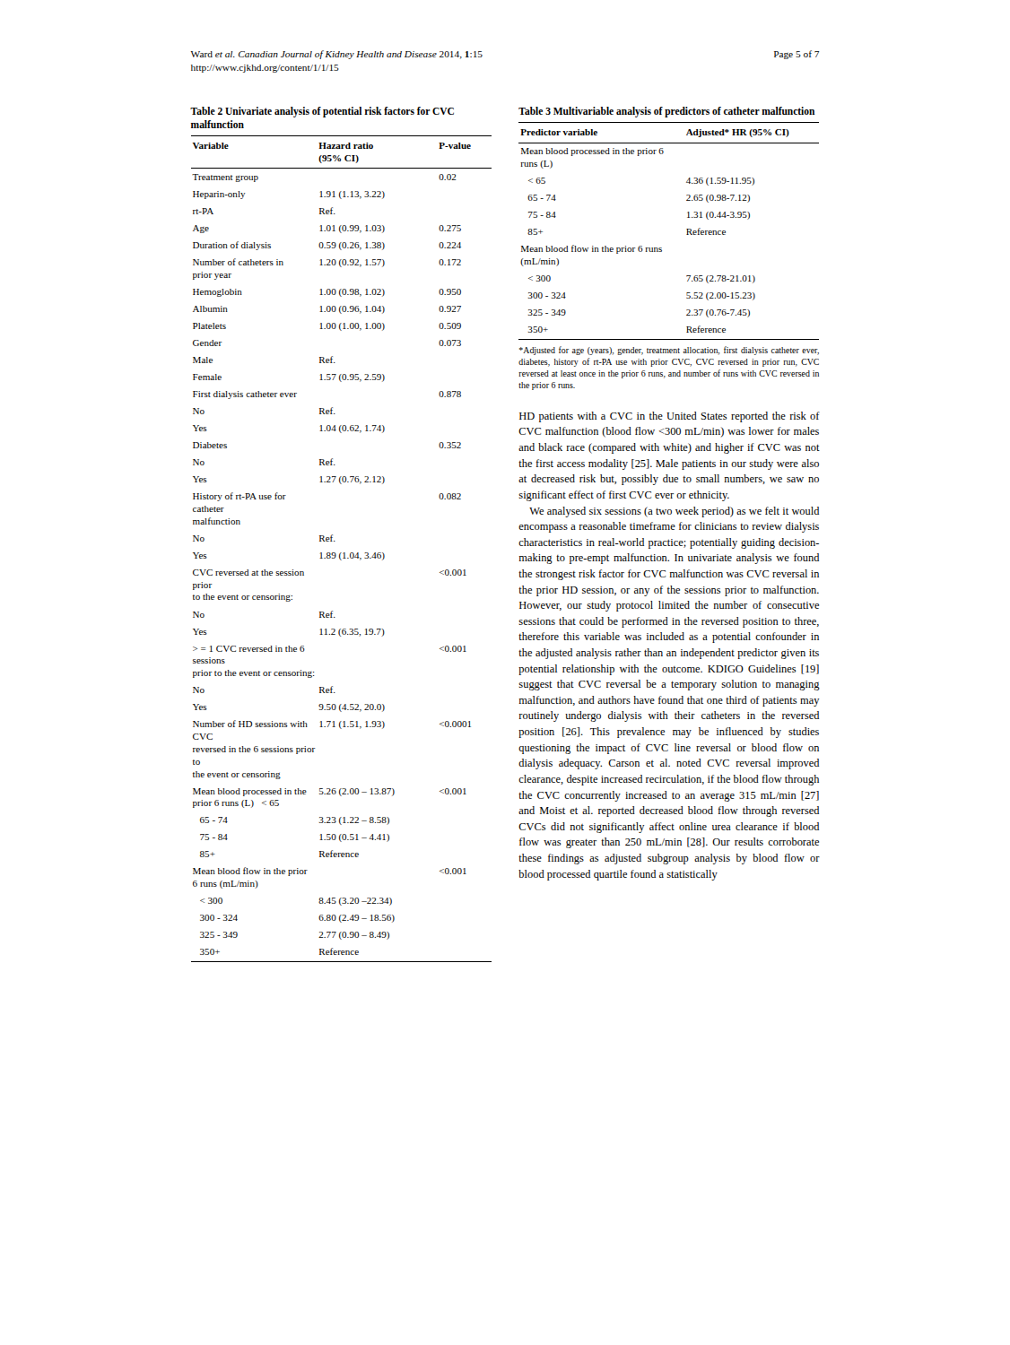Ward et al. Canadian Journal of Kidney Health and Disease 2014, 1:15
http://www.cjkhd.org/content/1/1/15
Page 5 of 7
Table 2 Univariate analysis of potential risk factors for CVC malfunction
| Variable | Hazard ratio (95% CI) | P-value |
| --- | --- | --- |
| Treatment group | | 0.02 |
| Heparin-only | 1.91 (1.13, 3.22) | |
| rt-PA | Ref. | |
| Age | 1.01 (0.99, 1.03) | 0.275 |
| Duration of dialysis | 0.59 (0.26, 1.38) | 0.224 |
| Number of catheters in prior year | 1.20 (0.92, 1.57) | 0.172 |
| Hemoglobin | 1.00 (0.98, 1.02) | 0.950 |
| Albumin | 1.00 (0.96, 1.04) | 0.927 |
| Platelets | 1.00 (1.00, 1.00) | 0.509 |
| Gender | | 0.073 |
| Male | Ref. | |
| Female | 1.57 (0.95, 2.59) | |
| First dialysis catheter ever | | 0.878 |
| No | Ref. | |
| Yes | 1.04 (0.62, 1.74) | |
| Diabetes | | 0.352 |
| No | Ref. | |
| Yes | 1.27 (0.76, 2.12) | |
| History of rt-PA use for catheter malfunction | | 0.082 |
| No | Ref. | |
| Yes | 1.89 (1.04, 3.46) | |
| CVC reversed at the session prior to the event or censoring: | | <0.001 |
| No | Ref. | |
| Yes | 11.2 (6.35, 19.7) | |
| > = 1 CVC reversed in the 6 sessions prior to the event or censoring: | | <0.001 |
| No | Ref. | |
| Yes | 9.50 (4.52, 20.0) | |
| Number of HD sessions with CVC reversed in the 6 sessions prior to the event or censoring | 1.71 (1.51, 1.93) | <0.0001 |
| Mean blood processed in the prior 6 runs (L) < 65 | 5.26 (2.00 – 13.87) | <0.001 |
| 65 - 74 | 3.23 (1.22 – 8.58) | |
| 75 - 84 | 1.50 (0.51 – 4.41) | |
| 85+ | Reference | |
| Mean blood flow in the prior 6 runs (mL/min) | | <0.001 |
| < 300 | 8.45 (3.20 –22.34) | |
| 300 - 324 | 6.80 (2.49 – 18.56) | |
| 325 - 349 | 2.77 (0.90 – 8.49) | |
| 350+ | Reference | |
Table 3 Multivariable analysis of predictors of catheter malfunction
| Predictor variable | Adjusted* HR (95% CI) |
| --- | --- |
| Mean blood processed in the prior 6 runs (L) | |
| < 65 | 4.36 (1.59-11.95) |
| 65 - 74 | 2.65 (0.98-7.12) |
| 75 - 84 | 1.31 (0.44-3.95) |
| 85+ | Reference |
| Mean blood flow in the prior 6 runs (mL/min) | |
| < 300 | 7.65 (2.78-21.01) |
| 300 - 324 | 5.52 (2.00-15.23) |
| 325 - 349 | 2.37 (0.76-7.45) |
| 350+ | Reference |
*Adjusted for age (years), gender, treatment allocation, first dialysis catheter ever, diabetes, history of rt-PA use with prior CVC, CVC reversed in prior run, CVC reversed at least once in the prior 6 runs, and number of runs with CVC reversed in the prior 6 runs.
HD patients with a CVC in the United States reported the risk of CVC malfunction (blood flow <300 mL/min) was lower for males and black race (compared with white) and higher if CVC was not the first access modality [25]. Male patients in our study were also at decreased risk but, possibly due to small numbers, we saw no significant effect of first CVC ever or ethnicity.
We analysed six sessions (a two week period) as we felt it would encompass a reasonable timeframe for clinicians to review dialysis characteristics in real-world practice; potentially guiding decision-making to pre-empt malfunction. In univariate analysis we found the strongest risk factor for CVC malfunction was CVC reversal in the prior HD session, or any of the sessions prior to malfunction. However, our study protocol limited the number of consecutive sessions that could be performed in the reversed position to three, therefore this variable was included as a potential confounder in the adjusted analysis rather than an independent predictor given its potential relationship with the outcome. KDIGO Guidelines [19] suggest that CVC reversal be a temporary solution to managing malfunction, and authors have found that one third of patients may routinely undergo dialysis with their catheters in the reversed position [26]. This prevalence may be influenced by studies questioning the impact of CVC line reversal or blood flow on dialysis adequacy. Carson et al. noted CVC reversal improved clearance, despite increased recirculation, if the blood flow through the CVC concurrently increased to an average 315 mL/min [27] and Moist et al. reported decreased blood flow through reversed CVCs did not significantly affect online urea clearance if blood flow was greater than 250 mL/min [28]. Our results corroborate these findings as adjusted subgroup analysis by blood flow or blood processed quartile found a statistically